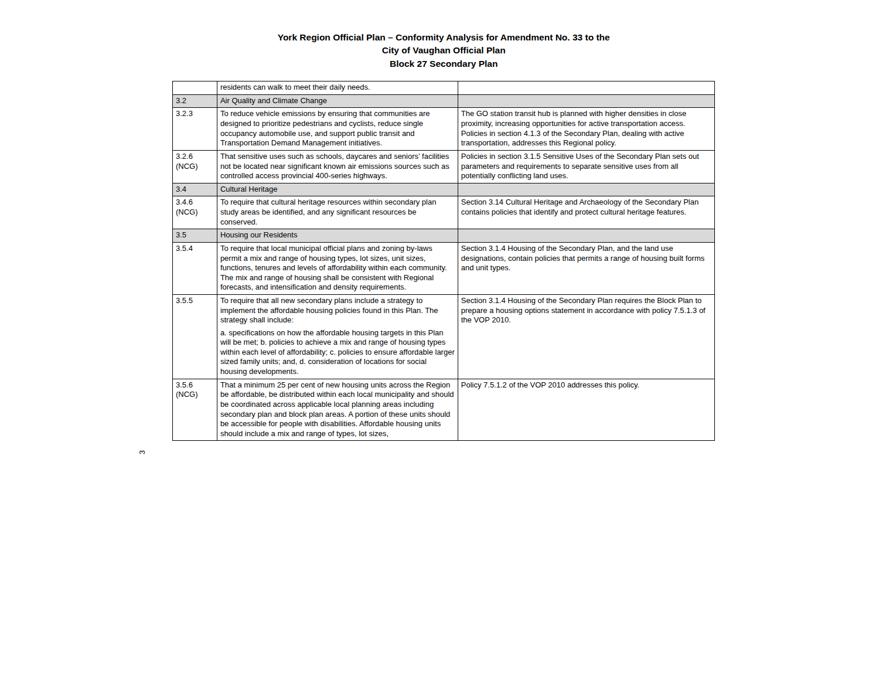York Region Official Plan – Conformity Analysis for Amendment No. 33 to the
City of Vaughan Official Plan
Block 27 Secondary Plan
| | residents can walk to meet their daily needs. | |
| 3.2 | Air Quality and Climate Change | |
| 3.2.3 | To reduce vehicle emissions by ensuring that communities are designed to prioritize pedestrians and cyclists, reduce single occupancy automobile use, and support public transit and Transportation Demand Management initiatives. | The GO station transit hub is planned with higher densities in close proximity, increasing opportunities for active transportation access. Policies in section 4.1.3 of the Secondary Plan, dealing with active transportation, addresses this Regional policy. |
| 3.2.6 (NCG) | That sensitive uses such as schools, daycares and seniors’ facilities not be located near significant known air emissions sources such as controlled access provincial 400-series highways. | Policies in section 3.1.5 Sensitive Uses of the Secondary Plan sets out parameters and requirements to separate sensitive uses from all potentially conflicting land uses. |
| 3.4 | Cultural Heritage | |
| 3.4.6 (NCG) | To require that cultural heritage resources within secondary plan study areas be identified, and any significant resources be conserved. | Section 3.14 Cultural Heritage and Archaeology of the Secondary Plan contains policies that identify and protect cultural heritage features. |
| 3.5 | Housing our Residents | |
| 3.5.4 | To require that local municipal official plans and zoning by-laws permit a mix and range of housing types, lot sizes, unit sizes, functions, tenures and levels of affordability within each community. The mix and range of housing shall be consistent with Regional forecasts, and intensification and density requirements. | Section 3.1.4 Housing of the Secondary Plan, and the land use designations, contain policies that permits a range of housing built forms and unit types. |
| 3.5.5 | To require that all new secondary plans include a strategy to implement the affordable housing policies found in this Plan. The strategy shall include: a. specifications on how the affordable housing targets in this Plan will be met; b. policies to achieve a mix and range of housing types within each level of affordability; c. policies to ensure affordable larger sized family units; and, d. consideration of locations for social housing developments. | Section 3.1.4 Housing of the Secondary Plan requires the Block Plan to prepare a housing options statement in accordance with policy 7.5.1.3 of the VOP 2010. |
| 3.5.6 (NCG) | That a minimum 25 per cent of new housing units across the Region be affordable, be distributed within each local municipality and should be coordinated across applicable local planning areas including secondary plan and block plan areas. A portion of these units should be accessible for people with disabilities. Affordable housing units should include a mix and range of types, lot sizes, | Policy 7.5.1.2 of the VOP 2010 addresses this policy. |
3